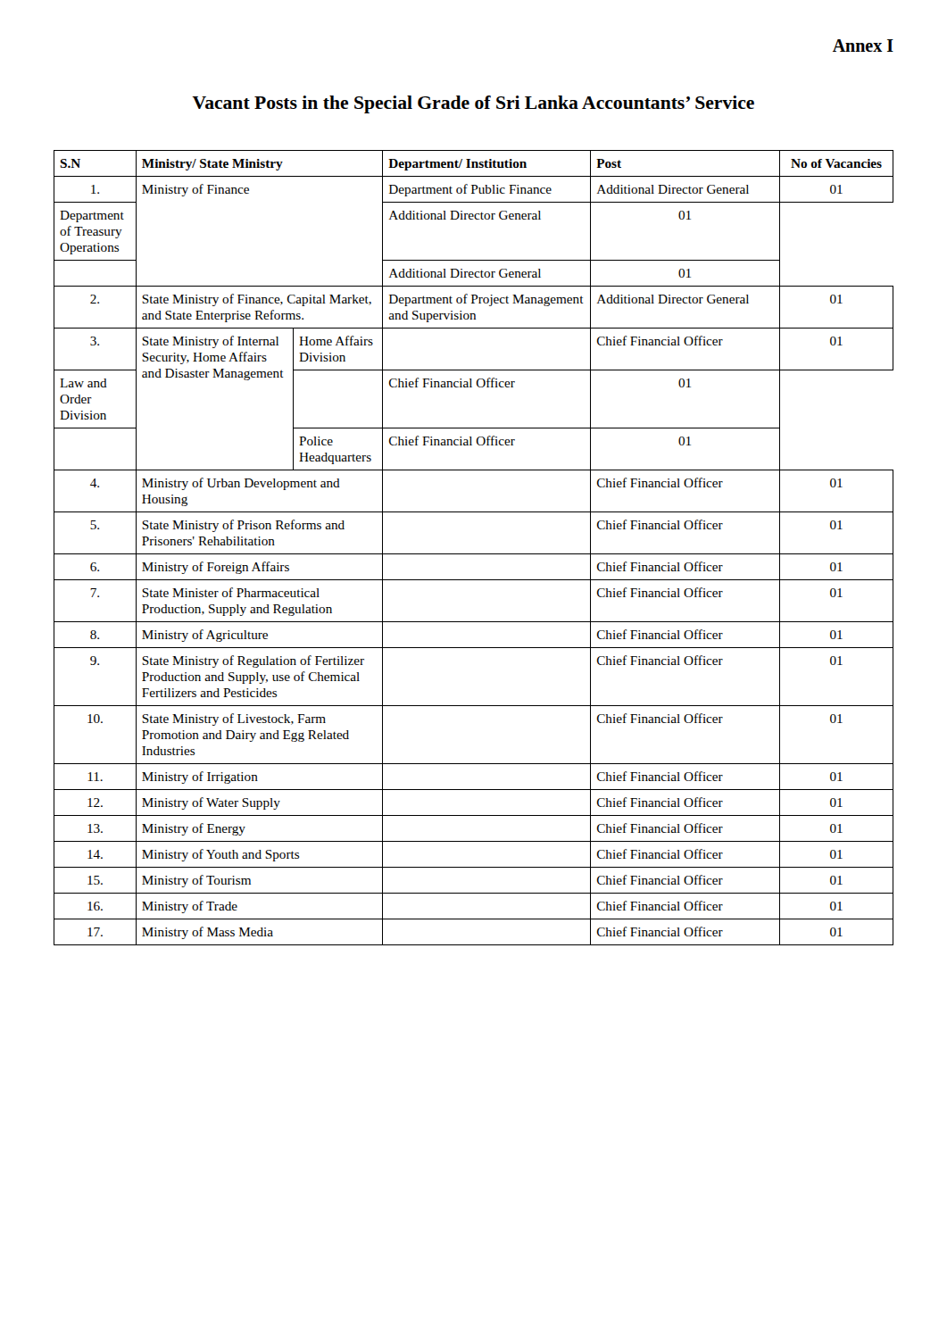Annex I
Vacant Posts in the Special Grade of Sri Lanka Accountants’ Service
| S.N | Ministry/ State Ministry | Department/ Institution | Post | No of Vacancies |
| --- | --- | --- | --- | --- |
| 1. | Ministry of Finance | Department of Public Finance | Additional Director General | 01 |
| Department of Treasury Operations | Additional Director General | 01 |
| | Additional Director General | 01 |
| 2. | State Ministry of Finance, Capital Market, and State Enterprise Reforms. | Department of Project Management and Supervision | Additional Director General | 01 |
| 3. | State Ministry of Internal Security, Home Affairs and Disaster Management | Home Affairs Division | | Chief Financial Officer | 01 |
| Law and Order Division | | Chief Financial Officer | 01 |
| | Police Headquarters | Chief Financial Officer | 01 |
| 4. | Ministry of Urban Development and Housing | | Chief Financial Officer | 01 |
| 5. | State Ministry of Prison Reforms and Prisoners' Rehabilitation | | Chief Financial Officer | 01 |
| 6. | Ministry of Foreign Affairs | | Chief Financial Officer | 01 |
| 7. | State Minister of Pharmaceutical Production, Supply and Regulation | | Chief Financial Officer | 01 |
| 8. | Ministry of Agriculture | | Chief Financial Officer | 01 |
| 9. | State Ministry of Regulation of Fertilizer Production and Supply, use of Chemical Fertilizers and Pesticides | | Chief Financial Officer | 01 |
| 10. | State Ministry of Livestock, Farm Promotion and Dairy and Egg Related Industries | | Chief Financial Officer | 01 |
| 11. | Ministry of Irrigation | | Chief Financial Officer | 01 |
| 12. | Ministry of Water Supply | | Chief Financial Officer | 01 |
| 13. | Ministry of Energy | | Chief Financial Officer | 01 |
| 14. | Ministry of Youth and Sports | | Chief Financial Officer | 01 |
| 15. | Ministry of Tourism | | Chief Financial Officer | 01 |
| 16. | Ministry of Trade | | Chief Financial Officer | 01 |
| 17. | Ministry of Mass Media | | Chief Financial Officer | 01 |